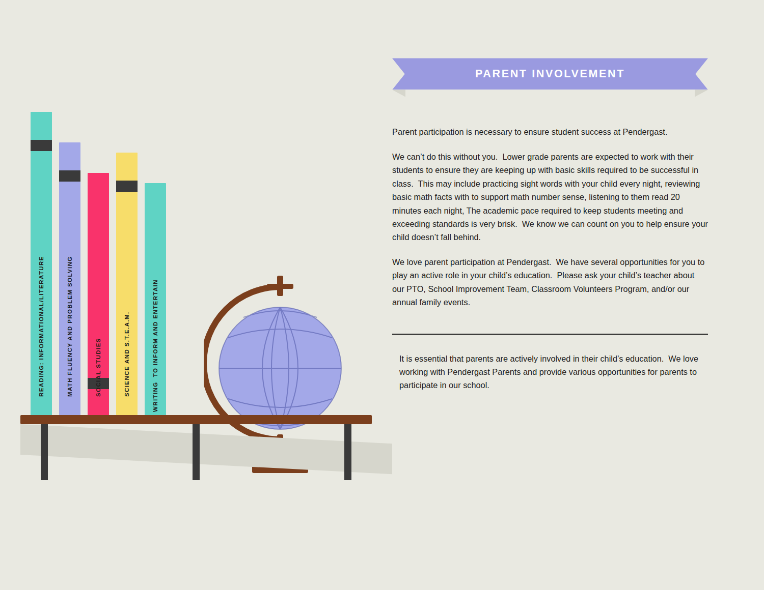Reading: Informational/Literature
Math Fluency and Problem Solving
Social Studies
Science and S.T.E.A.M.
Writing to Inform and Entertain
PARENT INVOLVEMENT
Parent participation is necessary to ensure student success at Pendergast.
We can’t do this without you. Lower grade parents are expected to work with their students to ensure they are keeping up with basic skills required to be successful in class. This may include practicing sight words with your child every night, reviewing basic math facts with to support math number sense, listening to them read 20 minutes each night, The academic pace required to keep students meeting and exceeding standards is very brisk. We know we can count on you to help ensure your child doesn’t fall behind.
We love parent participation at Pendergast. We have several opportunities for you to play an active role in your child’s education. Please ask your child’s teacher about our PTO, School Improvement Team, Classroom Volunteers Program, and/or our annual family events.
It is essential that parents are actively involved in their child’s education. We love working with Pendergast Parents and provide various opportunities for parents to participate in our school.